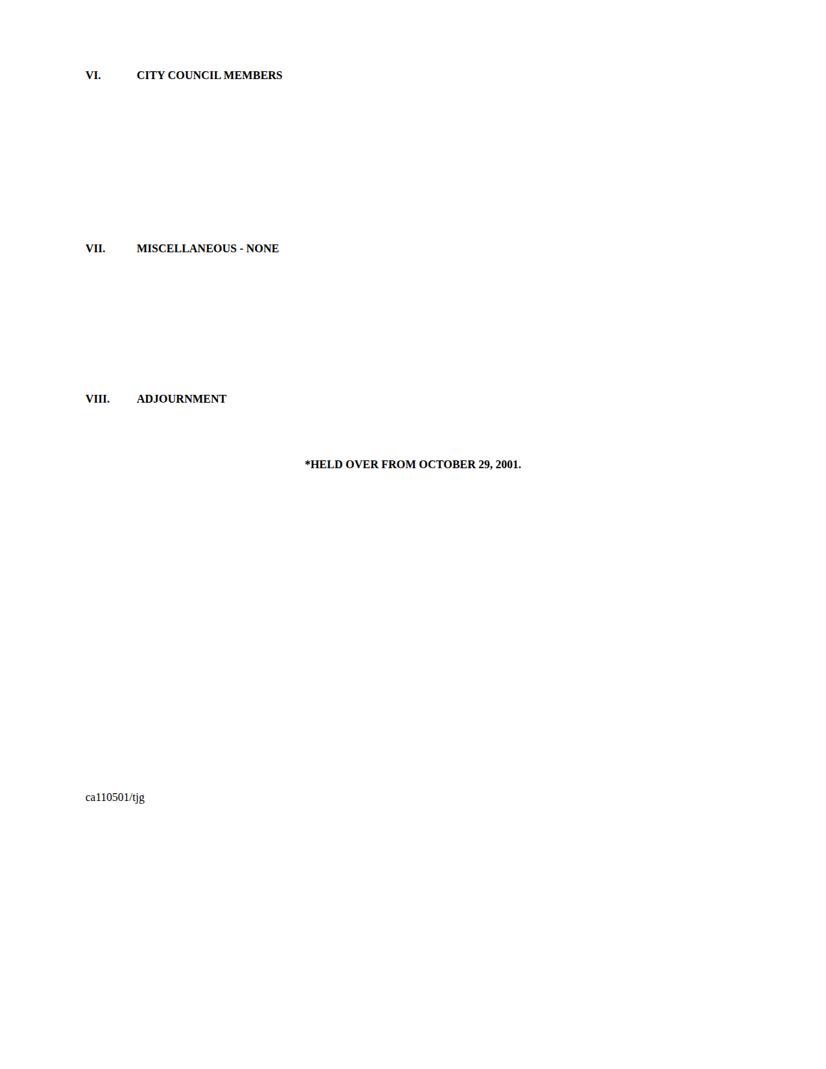VI. CITY COUNCIL MEMBERS
VII. MISCELLANEOUS - NONE
VIII. ADJOURNMENT
*HELD OVER FROM OCTOBER 29, 2001.
ca110501/tjg